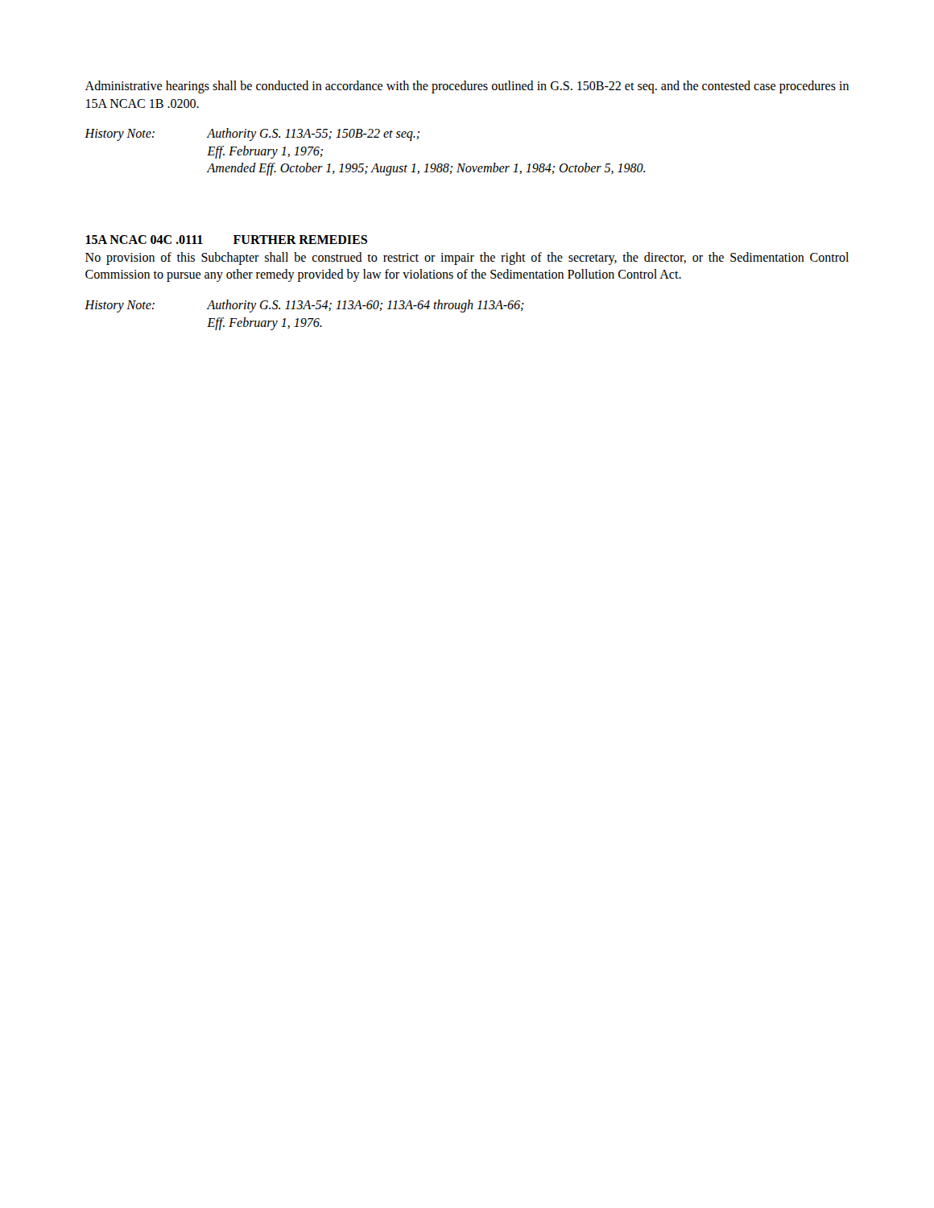Administrative hearings shall be conducted in accordance with the procedures outlined in G.S. 150B-22 et seq. and the contested case procedures in 15A NCAC 1B .0200.
History Note:
Authority G.S. 113A-55; 150B-22 et seq.;
Eff. February 1, 1976;
Amended Eff. October 1, 1995; August 1, 1988; November 1, 1984; October 5, 1980.
15A NCAC 04C .0111 FURTHER REMEDIES
No provision of this Subchapter shall be construed to restrict or impair the right of the secretary, the director, or the Sedimentation Control Commission to pursue any other remedy provided by law for violations of the Sedimentation Pollution Control Act.
History Note:
Authority G.S. 113A-54; 113A-60; 113A-64 through 113A-66;
Eff. February 1, 1976.